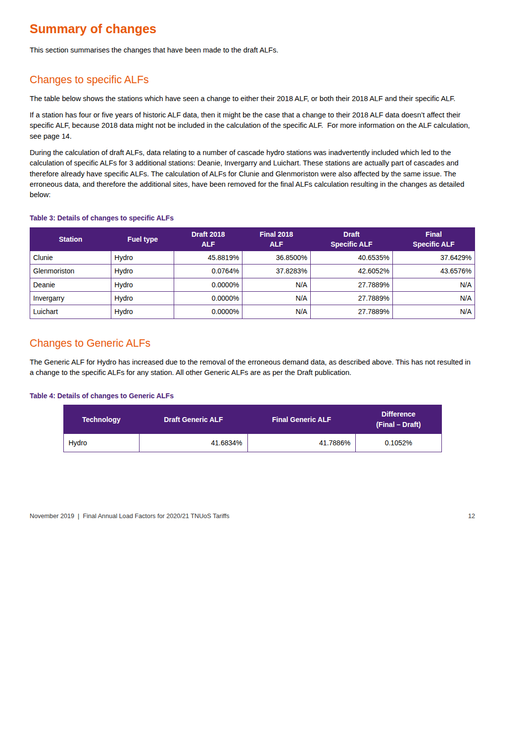Summary of changes
This section summarises the changes that have been made to the draft ALFs.
Changes to specific ALFs
The table below shows the stations which have seen a change to either their 2018 ALF, or both their 2018 ALF and their specific ALF.
If a station has four or five years of historic ALF data, then it might be the case that a change to their 2018 ALF data doesn’t affect their specific ALF, because 2018 data might not be included in the calculation of the specific ALF. For more information on the ALF calculation, see page 14.
During the calculation of draft ALFs, data relating to a number of cascade hydro stations was inadvertently included which led to the calculation of specific ALFs for 3 additional stations: Deanie, Invergarry and Luichart. These stations are actually part of cascades and therefore already have specific ALFs. The calculation of ALFs for Clunie and Glenmoriston were also affected by the same issue. The erroneous data, and therefore the additional sites, have been removed for the final ALFs calculation resulting in the changes as detailed below:
Table 3: Details of changes to specific ALFs
| Station | Fuel type | Draft 2018 ALF | Final 2018 ALF | Draft Specific ALF | Final Specific ALF |
| --- | --- | --- | --- | --- | --- |
| Clunie | Hydro | 45.8819% | 36.8500% | 40.6535% | 37.6429% |
| Glenmoriston | Hydro | 0.0764% | 37.8283% | 42.6052% | 43.6576% |
| Deanie | Hydro | 0.0000% | N/A | 27.7889% | N/A |
| Invergarry | Hydro | 0.0000% | N/A | 27.7889% | N/A |
| Luichart | Hydro | 0.0000% | N/A | 27.7889% | N/A |
Changes to Generic ALFs
The Generic ALF for Hydro has increased due to the removal of the erroneous demand data, as described above. This has not resulted in a change to the specific ALFs for any station. All other Generic ALFs are as per the Draft publication.
Table 4: Details of changes to Generic ALFs
| Technology | Draft Generic ALF | Final Generic ALF | Difference (Final – Draft) |
| --- | --- | --- | --- |
| Hydro | 41.6834% | 41.7886% | 0.1052% |
November 2019 | Final Annual Load Factors for 2020/21 TNUoS Tariffs 12